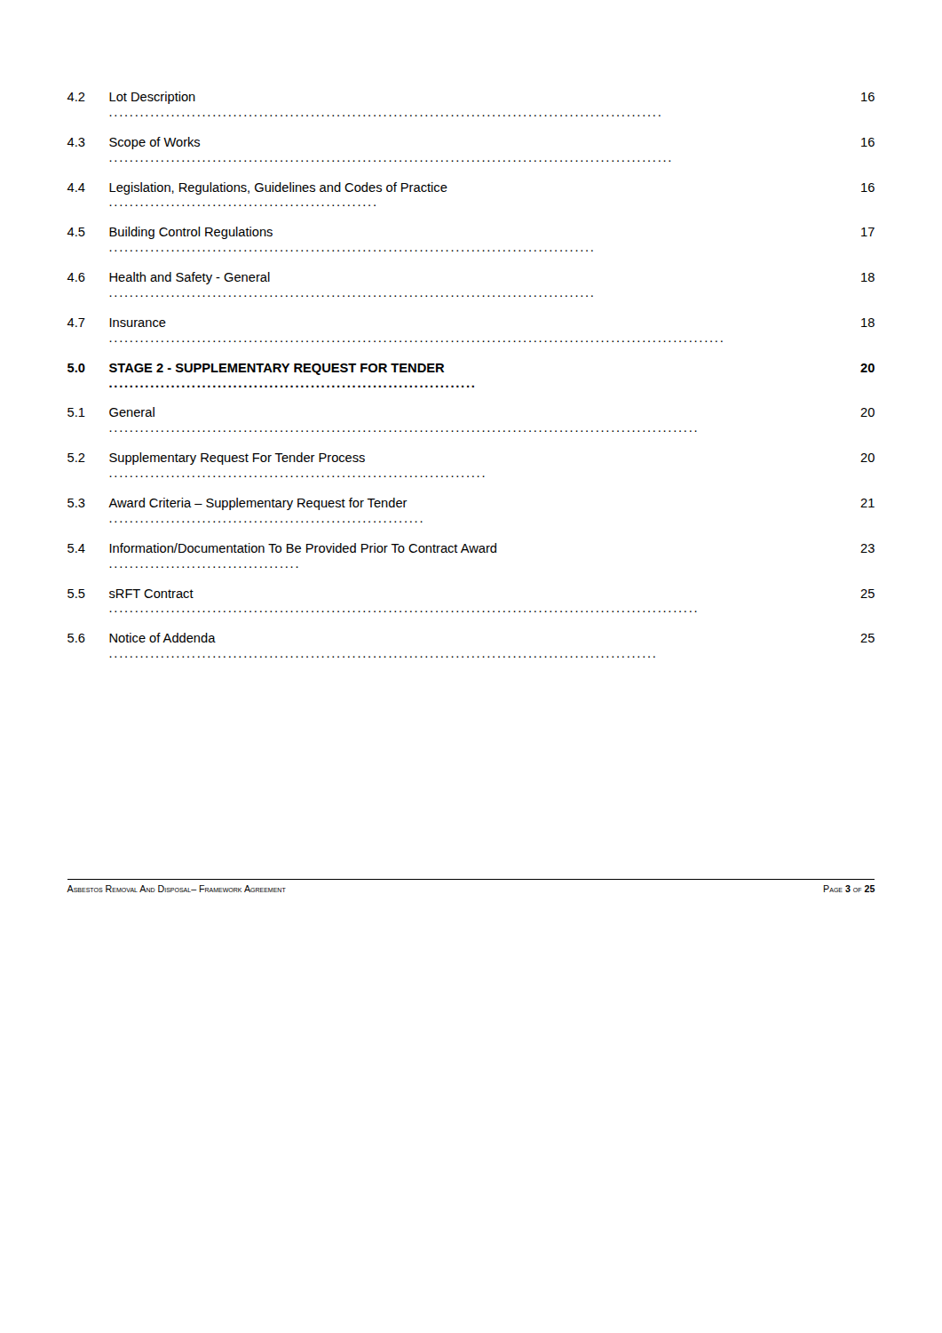| 4.2 | Lot Description ........................................................................................................... | 16 |
| 4.3 | Scope of Works ............................................................................................................. | 16 |
| 4.4 | Legislation, Regulations, Guidelines and Codes of Practice .................................................... | 16 |
| 4.5 | Building Control Regulations .............................................................................................. | 17 |
| 4.6 | Health and Safety - General .............................................................................................. | 18 |
| 4.7 | Insurance ....................................................................................................................... | 18 |
| 5.0 | Stage 2 - Supplementary Request For Tender ....................................................................... | 20 |
| 5.1 | General .................................................................................................................. | 20 |
| 5.2 | Supplementary Request For Tender Process ......................................................................... | 20 |
| 5.3 | Award Criteria – Supplementary Request for Tender ............................................................. | 21 |
| 5.4 | Information/Documentation To Be Provided Prior To Contract Award ..................................... | 23 |
| 5.5 | sRFT Contract .................................................................................................................. | 25 |
| 5.6 | Notice of Addenda .......................................................................................................... | 25 |
Asbestos Removal And Disposal– Framework Agreement
Page 3 of 25